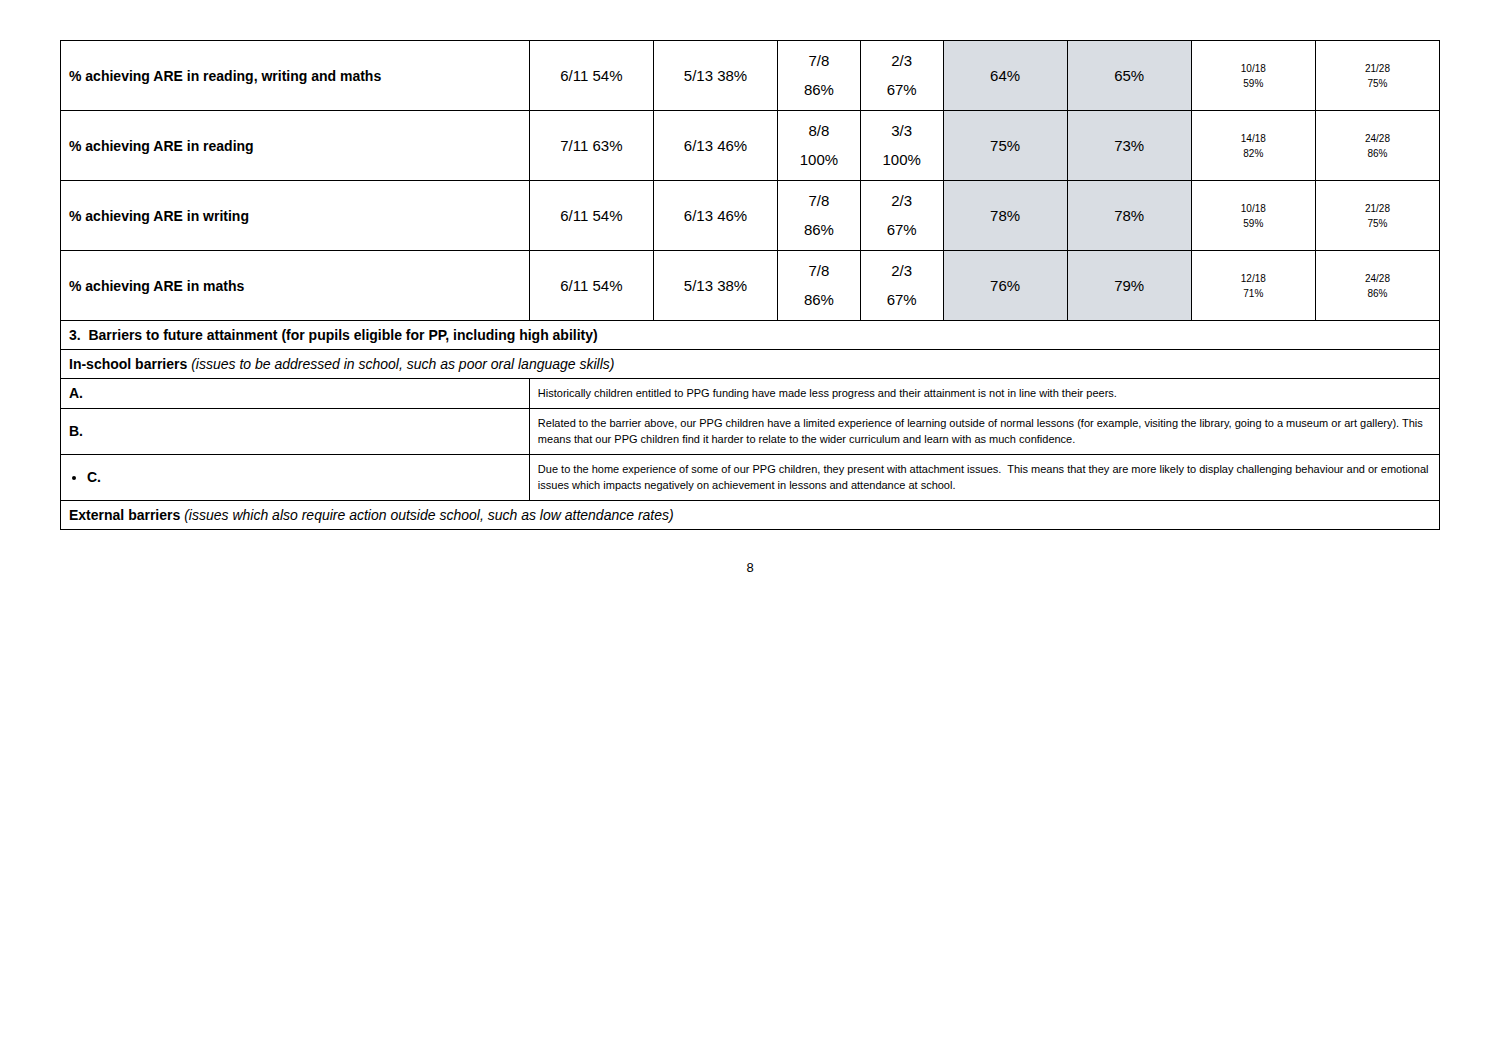| % achieving ARE in reading, writing and maths | 6/11 54% | 5/13 38% | 7/8 86% | 2/3 67% | 64% | 65% | 10/18 59% | 21/28 75% |
| % achieving ARE in reading | 7/11 63% | 6/13 46% | 8/8 100% | 3/3 100% | 75% | 73% | 14/18 82% | 24/28 86% |
| % achieving ARE in writing | 6/11 54% | 6/13 46% | 7/8 86% | 2/3 67% | 78% | 78% | 10/18 59% | 21/28 75% |
| % achieving ARE in maths | 6/11 54% | 5/13 38% | 7/8 86% | 2/3 67% | 76% | 79% | 12/18 71% | 24/28 86% |
| 3. Barriers to future attainment (for pupils eligible for PP, including high ability) |
| In-school barriers (issues to be addressed in school, such as poor oral language skills) |
| A. | Historically children entitled to PPG funding have made less progress and their attainment is not in line with their peers. |
| B. | Related to the barrier above, our PPG children have a limited experience of learning outside of normal lessons (for example, visiting the library, going to a museum or art gallery). This means that our PPG children find it harder to relate to the wider curriculum and learn with as much confidence. |
| C. | Due to the home experience of some of our PPG children, they present with attachment issues. This means that they are more likely to display challenging behaviour and or emotional issues which impacts negatively on achievement in lessons and attendance at school. |
| External barriers (issues which also require action outside school, such as low attendance rates) |
8